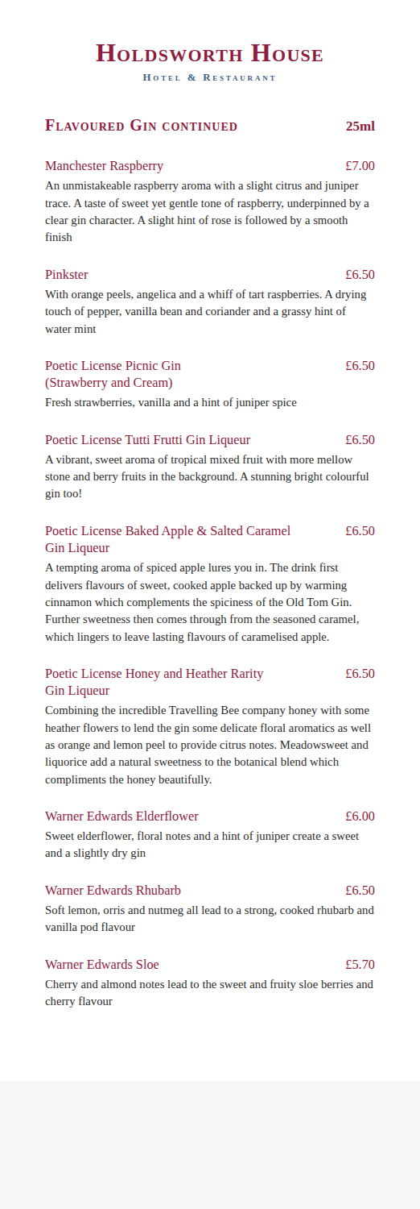Holdsworth House
Hotel & Restaurant
Flavoured Gin continued 25ml
Manchester Raspberry £7.00
An unmistakeable raspberry aroma with a slight citrus and juniper trace. A taste of sweet yet gentle tone of raspberry, underpinned by a clear gin character. A slight hint of rose is followed by a smooth finish
Pinkster £6.50
With orange peels, angelica and a whiff of tart raspberries. A drying touch of pepper, vanilla bean and coriander and a grassy hint of water mint
Poetic License Picnic Gin
(Strawberry and Cream) £6.50
Fresh strawberries, vanilla and a hint of juniper spice
Poetic License Tutti Frutti Gin Liqueur £6.50
A vibrant, sweet aroma of tropical mixed fruit with more mellow stone and berry fruits in the background. A stunning bright colourful gin too!
Poetic License Baked Apple & Salted Caramel
Gin Liqueur £6.50
A tempting aroma of spiced apple lures you in. The drink first delivers flavours of sweet, cooked apple backed up by warming cinnamon which complements the spiciness of the Old Tom Gin. Further sweetness then comes through from the seasoned caramel, which lingers to leave lasting flavours of caramelised apple.
Poetic License Honey and Heather Rarity
Gin Liqueur £6.50
Combining the incredible Travelling Bee company honey with some heather flowers to lend the gin some delicate floral aromatics as well as orange and lemon peel to provide citrus notes. Meadowsweet and liquorice add a natural sweetness to the botanical blend which compliments the honey beautifully.
Warner Edwards Elderflower £6.00
Sweet elderflower, floral notes and a hint of juniper create a sweet and a slightly dry gin
Warner Edwards Rhubarb £6.50
Soft lemon, orris and nutmeg all lead to a strong, cooked rhubarb and vanilla pod flavour
Warner Edwards Sloe £5.70
Cherry and almond notes lead to the sweet and fruity sloe berries and cherry flavour